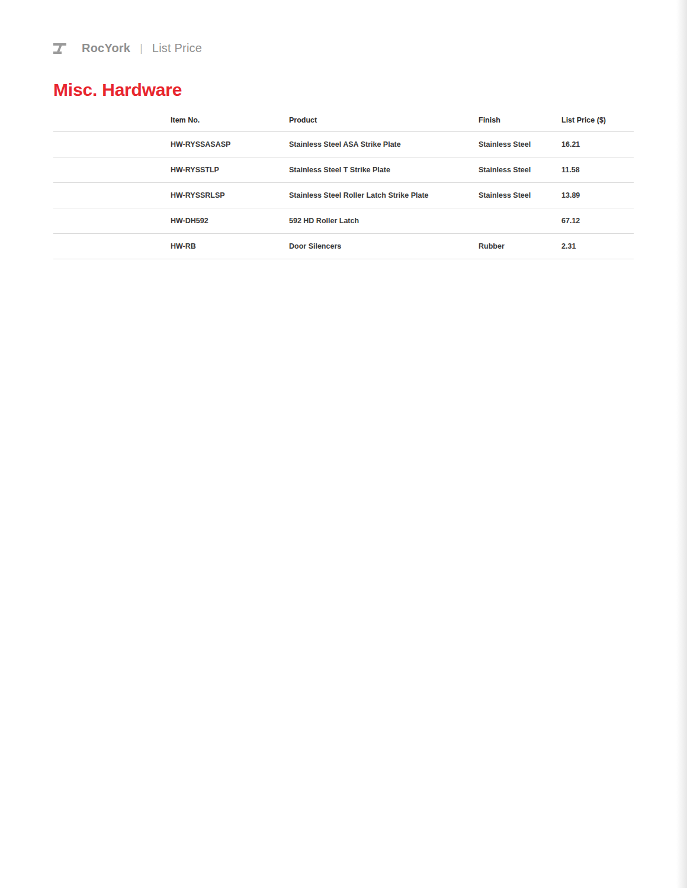RocYork
|
List Price
Misc. Hardware
| | Item No. | Product | Finish | List Price ($) |
| --- | --- | --- | --- | --- |
| | HW-RYSSASASP | Stainless Steel ASA Strike Plate | Stainless Steel | 16.21 |
| | HW-RYSSTLP | Stainless Steel T Strike Plate | Stainless Steel | 11.58 |
| | HW-RYSSRLSP | Stainless Steel Roller Latch Strike Plate | Stainless Steel | 13.89 |
| | HW-DH592 | 592 HD Roller Latch | | 67.12 |
| | HW-RB | Door Silencers | Rubber | 2.31 |